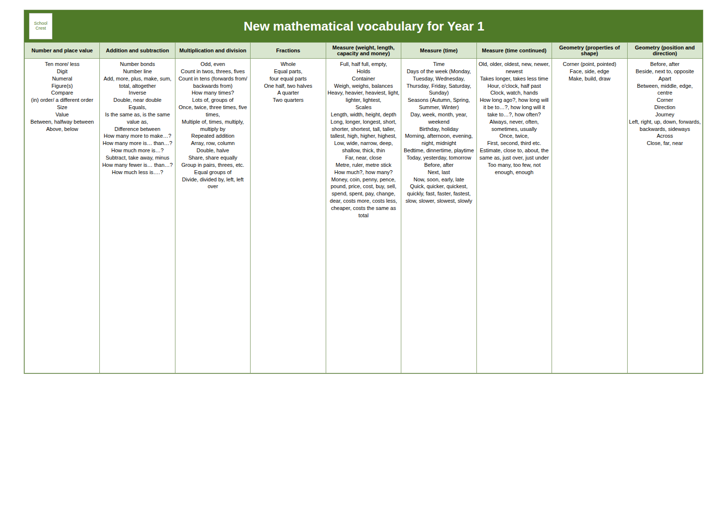School
Crest
New mathematical vocabulary for Year 1
| Number and place value | Addition and subtraction | Multiplication and division | Fractions | Measure (weight, length, capacity and money) | Measure (time) | Measure (time continued) | Geometry (properties of shape) | Geometry (position and direction) |
| --- | --- | --- | --- | --- | --- | --- | --- | --- |
| Ten more/ less Digit Numeral Figure(s) Compare (in) order/ a different order Size Value Between, halfway between Above, below | Number bonds Number line Add, more, plus, make, sum, total, altogether Inverse Double, near double Equals, Is the same as, is the same value as, Difference between How many more to make…? How many more is… than…? How much more is…? Subtract, take away, minus How many fewer is… than…? How much less is….? | Odd, even Count in twos, threes, fives Count in tens (forwards from/ backwards from) How many times? Lots of, groups of Once, twice, three times, five times, Multiple of, times, multiply, multiply by Repeated addition Array, row, column Double, halve Share, share equally Group in pairs, threes, etc. Equal groups of Divide, divided by, left, left over | Whole Equal parts, four equal parts One half, two halves A quarter Two quarters | Full, half full, empty, Holds Container Weigh, weighs, balances Heavy, heavier, heaviest, light, lighter, lightest, Scales Length, width, height, depth Long, longer, longest, short, shorter, shortest, tall, taller, tallest, high, higher, highest, Low, wide, narrow, deep, shallow, thick, thin Far, near, close Metre, ruler, metre stick How much?, how many? Money, coin, penny, pence, pound, price, cost, buy, sell, spend, spent, pay, change, dear, costs more, costs less, cheaper, costs the same as total | Time Days of the week (Monday, Tuesday, Wednesday, Thursday, Friday, Saturday, Sunday) Seasons (Autumn, Spring, Summer, Winter) Day, week, month, year, weekend Birthday, holiday Morning, afternoon, evening, night, midnight Bedtime, dinnertime, playtime Today, yesterday, tomorrow Before, after Next, last Now, soon, early, late Quick, quicker, quickest, quickly, fast, faster, fastest, slow, slower, slowest, slowly | Old, older, oldest, new, newer, newest Takes longer, takes less time Hour, o'clock, half past Clock, watch, hands How long ago?, how long will it be to…?, how long will it take to…?, how often? Always, never, often, sometimes, usually Once, twice, First, second, third etc. Estimate, close to, about, the same as, just over, just under Too many, too few, not enough, enough | Corner (point, pointed) Face, side, edge Make, build, draw | Before, after Beside, next to, opposite Apart Between, middle, edge, centre Corner Direction Journey Left, right, up, down, forwards, backwards, sideways Across Close, far, near |